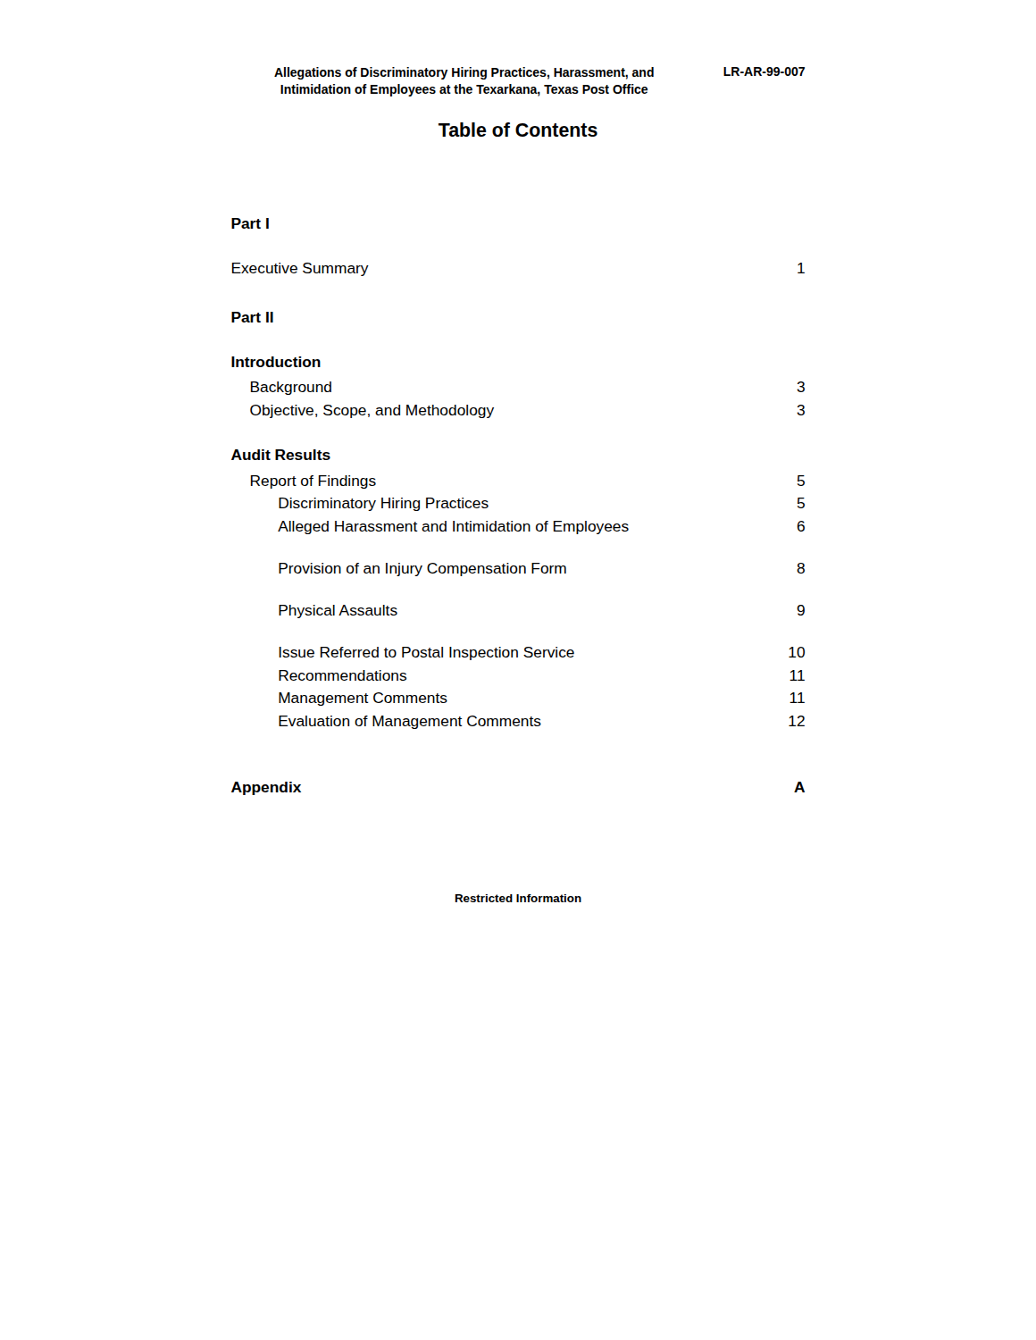Allegations of Discriminatory Hiring Practices, Harassment, and
Intimidation of Employees at the Texarkana, Texas Post Office
LR-AR-99-007
Table of Contents
Part I
Executive Summary 1
Part II
Introduction
Background 3
Objective, Scope, and Methodology 3
Audit Results
Report of Findings 5
Discriminatory Hiring Practices 5
Alleged Harassment and Intimidation of Employees 6
Provision of an Injury Compensation Form 8
Physical Assaults 9
Issue Referred to Postal Inspection Service 10
Recommendations 11
Management Comments 11
Evaluation of Management Comments 12
Appendix A
Restricted Information